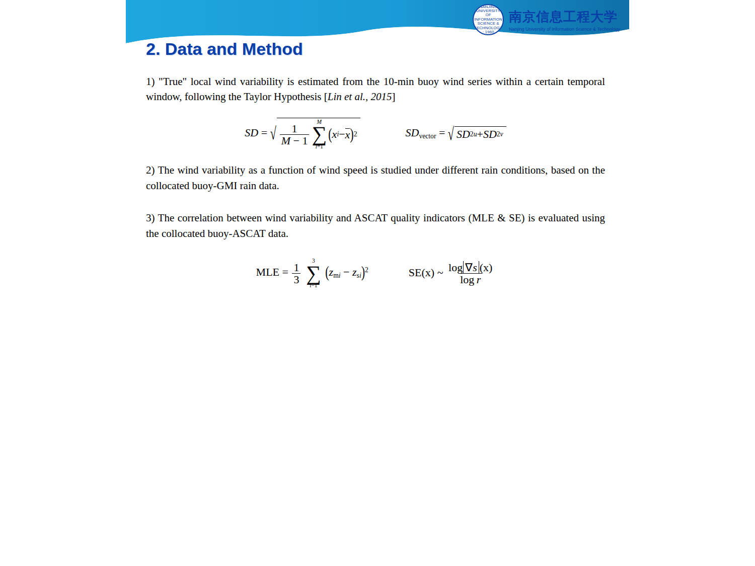NANJING UNIVERSITY OF INFORMATION SCIENCE & TECHNOLOGY · 1960
南京信息工程大学
Nanjing University of Information Science & Technology
2. Data and Method
1) "True" local wind variability is estimated from the 10-min buoy wind series within a certain temporal window, following the Taylor Hypothesis [Lin et al., 2015]
SD = √ 1 M − 1 M ∑ i=1 (xi − x) 2 SD vector = √ SD 2 u + SD 2 v
2) The wind variability as a function of wind speed is studied under different rain conditions, based on the collocated buoy-GMI rain data.
3) The correlation between wind variability and ASCAT quality indicators (MLE & SE) is evaluated using the collocated buoy-ASCAT data.
MLE = 1 3 3 ∑ i=1 (zmi − zsi) 2 SE(x) ~ log∇s(x) log r